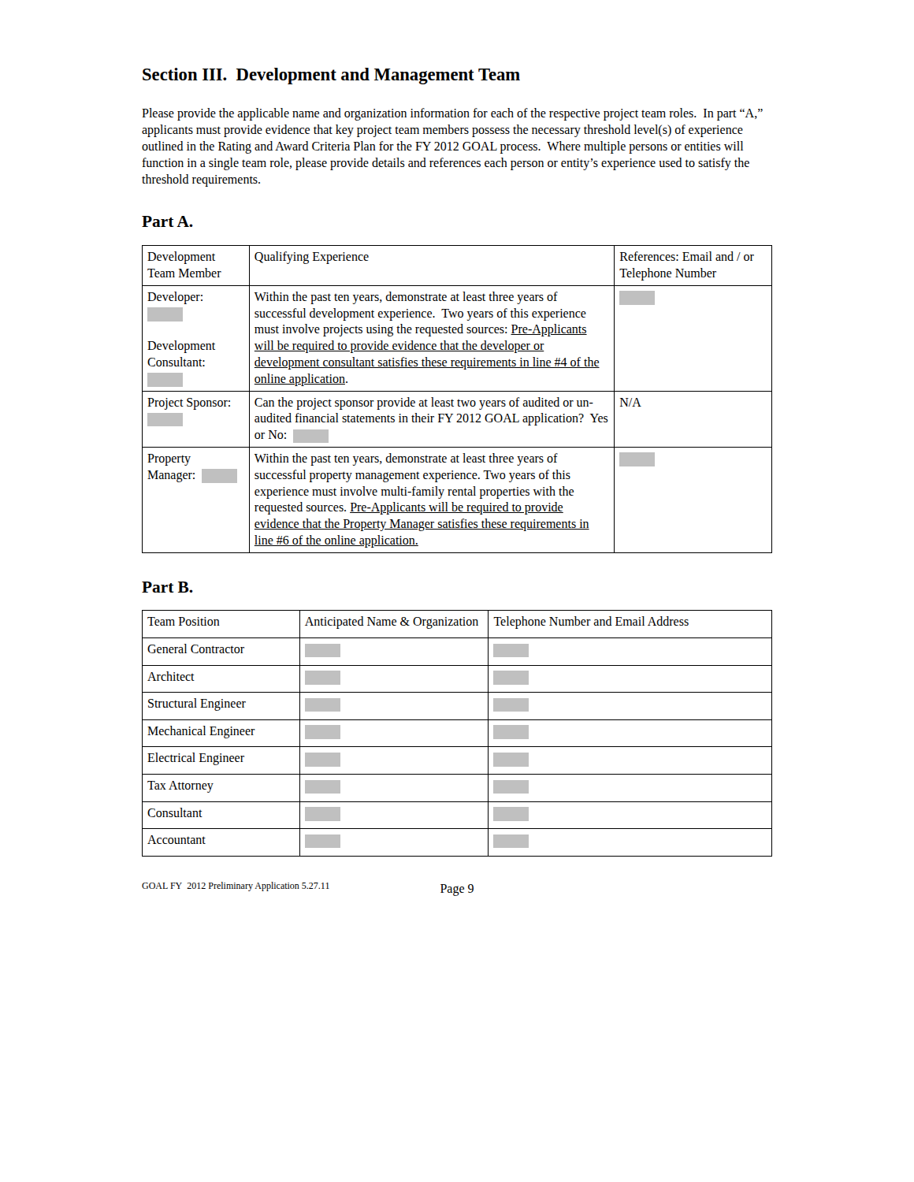Section III. Development and Management Team
Please provide the applicable name and organization information for each of the respective project team roles. In part “A,” applicants must provide evidence that key project team members possess the necessary threshold level(s) of experience outlined in the Rating and Award Criteria Plan for the FY 2012 GOAL process. Where multiple persons or entities will function in a single team role, please provide details and references each person or entity’s experience used to satisfy the threshold requirements.
Part A.
| Development Team Member | Qualifying Experience | References: Email and / or Telephone Number |
| Developer: Development Consultant: | Within the past ten years, demonstrate at least three years of successful development experience. Two years of this experience must involve projects using the requested sources: Pre-Applicants will be required to provide evidence that the developer or development consultant satisfies these requirements in line #4 of the online application . | |
| Project Sponsor: | Can the project sponsor provide at least two years of audited or un-audited financial statements in their FY 2012 GOAL application? Yes or No: | N/A |
| Property Manager: | Within the past ten years, demonstrate at least three years of successful property management experience. Two years of this experience must involve multi-family rental properties with the requested sources. Pre-Applicants will be required to provide evidence that the Property Manager satisfies these requirements in line #6 of the online application. | |
Part B.
| Team Position | Anticipated Name & Organization | Telephone Number and Email Address |
| General Contractor | | |
| Architect | | |
| Structural Engineer | | |
| Mechanical Engineer | | |
| Electrical Engineer | | |
| Tax Attorney | | |
| Consultant | | |
| Accountant | | |
GOAL FY 2012 Preliminary Application 5.27.11 Page 9